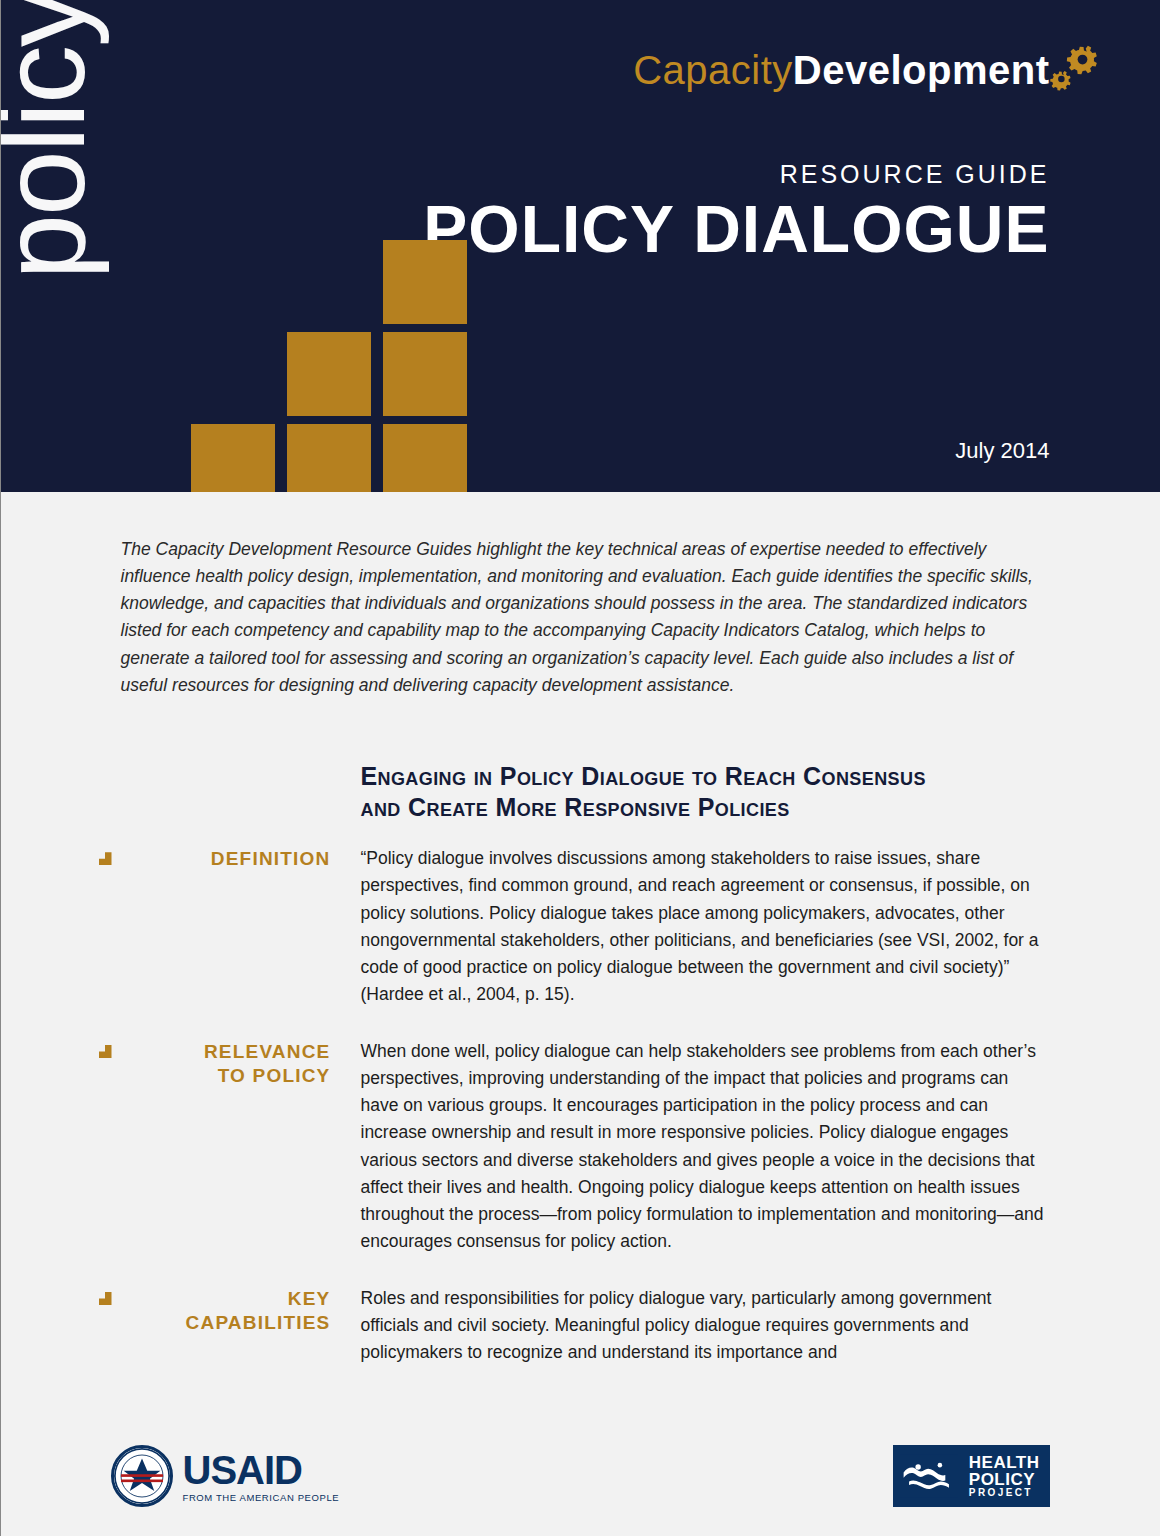policy
Capacity Development
Resource Guide
Policy Dialogue
July 2014
The Capacity Development Resource Guides highlight the key technical areas of expertise needed to effectively influence health policy design, implementation, and monitoring and evaluation. Each guide identifies the specific skills, knowledge, and capacities that individuals and organizations should possess in the area. The standardized indicators listed for each competency and capability map to the accompanying Capacity Indicators Catalog, which helps to generate a tailored tool for assessing and scoring an organization’s capacity level. Each guide also includes a list of useful resources for designing and delivering capacity development assistance.
Engaging in Policy Dialogue to Reach Consensus
and Create More Responsive Policies
Definition
“Policy dialogue involves discussions among stakeholders to raise issues, share perspectives, find common ground, and reach agreement or consensus, if possible, on policy solutions. Policy dialogue takes place among policymakers, advocates, other nongovernmental stakeholders, other politicians, and beneficiaries (see VSI, 2002, for a code of good practice on policy dialogue between the government and civil society)” (Hardee et al., 2004, p. 15).
Relevance
to Policy
When done well, policy dialogue can help stakeholders see problems from each other’s perspectives, improving understanding of the impact that policies and programs can have on various groups. It encourages participation in the policy process and can increase ownership and result in more responsive policies. Policy dialogue engages various sectors and diverse stakeholders and gives people a voice in the decisions that affect their lives and health. Ongoing policy dialogue keeps attention on health issues throughout the process—from policy formulation to implementation and monitoring—and encourages consensus for policy action.
Key
Capabilities
Roles and responsibilities for policy dialogue vary, particularly among government officials and civil society. Meaningful policy dialogue requires governments and policymakers to recognize and understand its importance and
USAID
FROM THE AMERICAN PEOPLE
HEALTH POLICY PROJECT